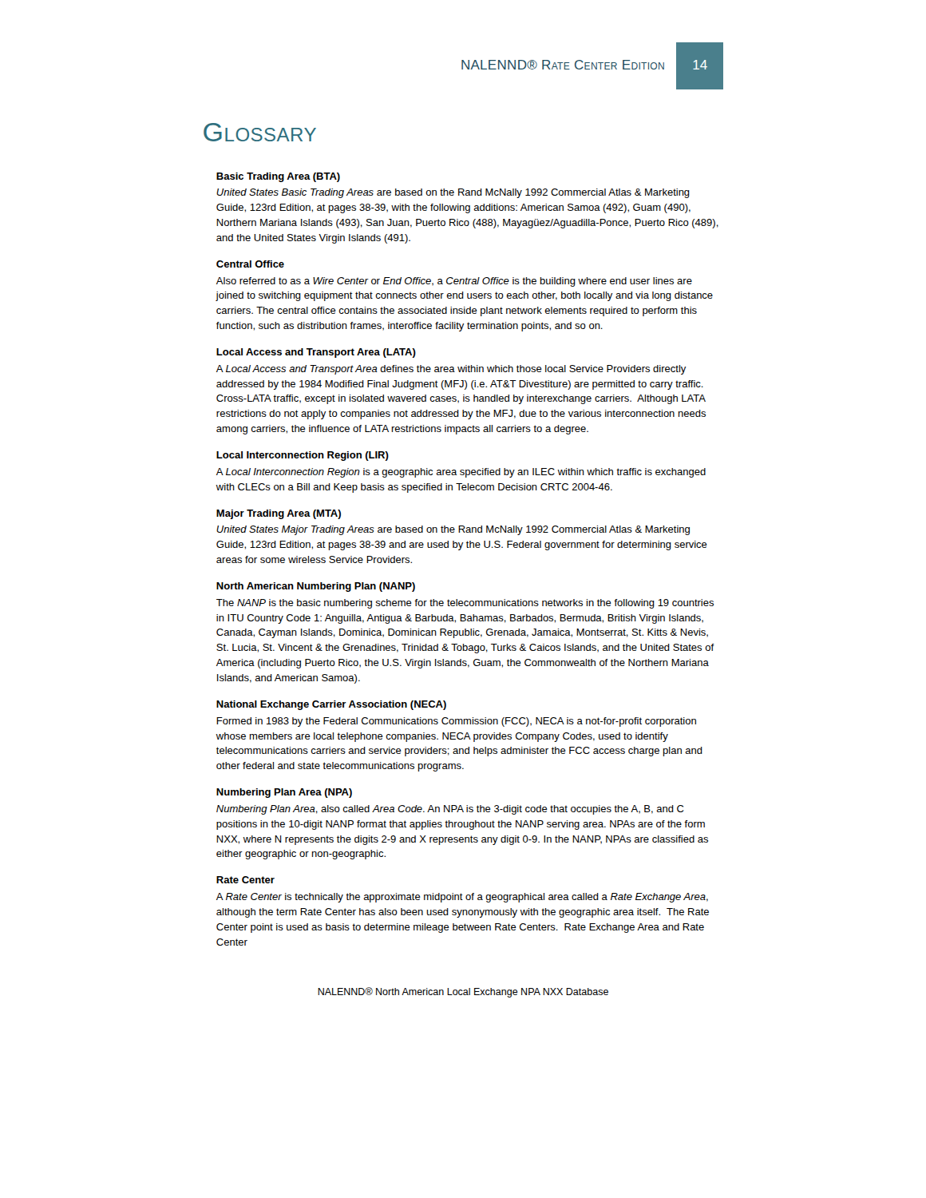NALENND® Rate Center Edition
14
Glossary
Basic Trading Area (BTA)
United States Basic Trading Areas are based on the Rand McNally 1992 Commercial Atlas & Marketing Guide, 123rd Edition, at pages 38-39, with the following additions: American Samoa (492), Guam (490), Northern Mariana Islands (493), San Juan, Puerto Rico (488), Mayagüez/Aguadilla-Ponce, Puerto Rico (489), and the United States Virgin Islands (491).
Central Office
Also referred to as a Wire Center or End Office, a Central Office is the building where end user lines are joined to switching equipment that connects other end users to each other, both locally and via long distance carriers. The central office contains the associated inside plant network elements required to perform this function, such as distribution frames, interoffice facility termination points, and so on.
Local Access and Transport Area (LATA)
A Local Access and Transport Area defines the area within which those local Service Providers directly addressed by the 1984 Modified Final Judgment (MFJ) (i.e. AT&T Divestiture) are permitted to carry traffic. Cross-LATA traffic, except in isolated wavered cases, is handled by interexchange carriers. Although LATA restrictions do not apply to companies not addressed by the MFJ, due to the various interconnection needs among carriers, the influence of LATA restrictions impacts all carriers to a degree.
Local Interconnection Region (LIR)
A Local Interconnection Region is a geographic area specified by an ILEC within which traffic is exchanged with CLECs on a Bill and Keep basis as specified in Telecom Decision CRTC 2004-46.
Major Trading Area (MTA)
United States Major Trading Areas are based on the Rand McNally 1992 Commercial Atlas & Marketing Guide, 123rd Edition, at pages 38-39 and are used by the U.S. Federal government for determining service areas for some wireless Service Providers.
North American Numbering Plan (NANP)
The NANP is the basic numbering scheme for the telecommunications networks in the following 19 countries in ITU Country Code 1: Anguilla, Antigua & Barbuda, Bahamas, Barbados, Bermuda, British Virgin Islands, Canada, Cayman Islands, Dominica, Dominican Republic, Grenada, Jamaica, Montserrat, St. Kitts & Nevis, St. Lucia, St. Vincent & the Grenadines, Trinidad & Tobago, Turks & Caicos Islands, and the United States of America (including Puerto Rico, the U.S. Virgin Islands, Guam, the Commonwealth of the Northern Mariana Islands, and American Samoa).
National Exchange Carrier Association (NECA)
Formed in 1983 by the Federal Communications Commission (FCC), NECA is a not-for-profit corporation whose members are local telephone companies. NECA provides Company Codes, used to identify telecommunications carriers and service providers; and helps administer the FCC access charge plan and other federal and state telecommunications programs.
Numbering Plan Area (NPA)
Numbering Plan Area, also called Area Code. An NPA is the 3-digit code that occupies the A, B, and C positions in the 10-digit NANP format that applies throughout the NANP serving area. NPAs are of the form NXX, where N represents the digits 2-9 and X represents any digit 0-9. In the NANP, NPAs are classified as either geographic or non-geographic.
Rate Center
A Rate Center is technically the approximate midpoint of a geographical area called a Rate Exchange Area, although the term Rate Center has also been used synonymously with the geographic area itself. The Rate Center point is used as basis to determine mileage between Rate Centers. Rate Exchange Area and Rate Center
NALENND® North American Local Exchange NPA NXX Database